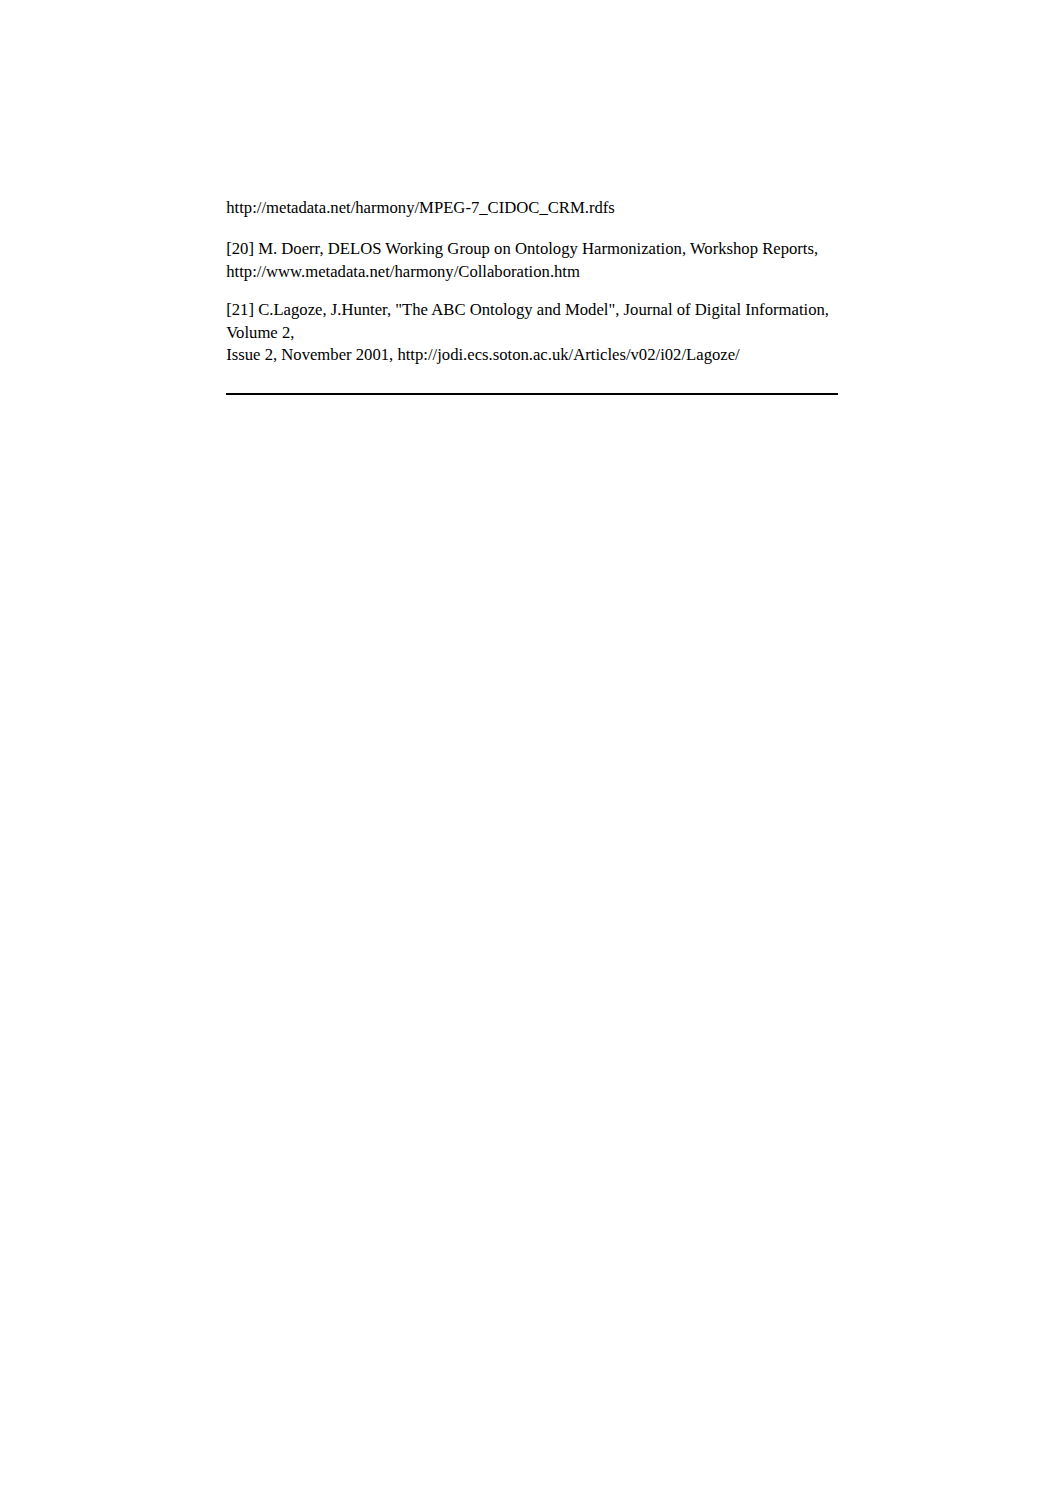http://metadata.net/harmony/MPEG-7_CIDOC_CRM.rdfs
[20] M. Doerr, DELOS Working Group on Ontology Harmonization, Workshop Reports,
http://www.metadata.net/harmony/Collaboration.htm
[21] C.Lagoze, J.Hunter, "The ABC Ontology and Model", Journal of Digital Information, Volume 2,
Issue 2, November 2001, http://jodi.ecs.soton.ac.uk/Articles/v02/i02/Lagoze/